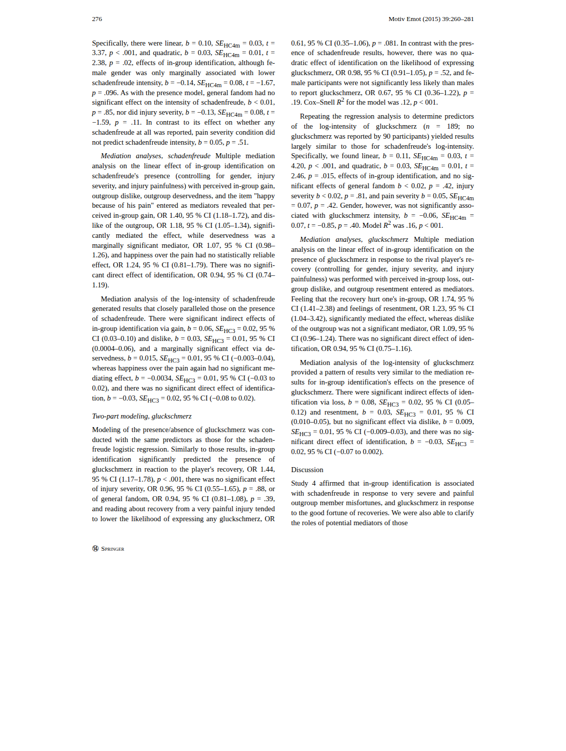276 Motiv Emot (2015) 39:260–281
Specifically, there were linear, b = 0.10, SEHC4m = 0.03, t = 3.37, p < .001, and quadratic, b = 0.03, SEHC4m = 0.01, t = 2.38, p = .02, effects of in-group identification, although female gender was only marginally associated with lower schadenfreude intensity, b = −0.14, SEHC4m = 0.08, t = −1.67, p = .096. As with the presence model, general fandom had no significant effect on the intensity of schadenfreude, b < 0.01, p = .85, nor did injury severity, b = −0.13, SEHC4m = 0.08, t = −1.59, p = .11. In contrast to its effect on whether any schadenfreude at all was reported, pain severity condition did not predict schadenfreude intensity, b = 0.05, p = .51.
Mediation analyses, schadenfreude Multiple mediation analysis on the linear effect of in-group identification on schadenfreude's presence (controlling for gender, injury severity, and injury painfulness) with perceived in-group gain, outgroup dislike, outgroup deservedness, and the item "happy because of his pain" entered as mediators revealed that perceived in-group gain, OR 1.40, 95 % CI (1.18–1.72), and dislike of the outgroup, OR 1.18, 95 % CI (1.05–1.34), significantly mediated the effect, while deservedness was a marginally significant mediator, OR 1.07, 95 % CI (0.98–1.26), and happiness over the pain had no statistically reliable effect, OR 1.24, 95 % CI (0.81–1.79). There was no significant direct effect of identification, OR 0.94, 95 % CI (0.74–1.19).
Mediation analysis of the log-intensity of schadenfreude generated results that closely paralleled those on the presence of schadenfreude. There were significant indirect effects of in-group identification via gain, b = 0.06, SEHC3 = 0.02, 95 % CI (0.03–0.10) and dislike, b = 0.03, SEHC3 = 0.01, 95 % CI (0.0004–0.06), and a marginally significant effect via deservedness, b = 0.015, SEHC3 = 0.01, 95 % CI (−0.003–0.04), whereas happiness over the pain again had no significant mediating effect, b = −0.0034, SEHC3 = 0.01, 95 % CI (−0.03 to 0.02), and there was no significant direct effect of identification, b = −0.03, SEHC3 = 0.02, 95 % CI (−0.08 to 0.02).
Two-part modeling, gluckschmerz
Modeling of the presence/absence of gluckschmerz was conducted with the same predictors as those for the schadenfreude logistic regression. Similarly to those results, in-group identification significantly predicted the presence of gluckschmerz in reaction to the player's recovery, OR 1.44, 95 % CI (1.17–1.78), p < .001, there was no significant effect of injury severity, OR 0.96, 95 % CI (0.55–1.65), p = .88, or of general fandom, OR 0.94, 95 % CI (0.81–1.08), p = .39, and reading about recovery from a very painful injury tended to lower the likelihood of expressing any gluckschmerz, OR 0.61, 95 % CI (0.35–1.06), p = .081. In contrast with the presence of schadenfreude results, however, there was no quadratic effect of identification on the likelihood of expressing gluckschmerz, OR 0.98, 95 % CI (0.91–1.05), p = .52, and female participants were not significantly less likely than males to report gluckschmerz, OR 0.67, 95 % CI (0.36–1.22), p = .19. Cox–Snell R2 for the model was .12, p < 001.
Repeating the regression analysis to determine predictors of the log-intensity of gluckschmerz (n = 189; no gluckschmerz was reported by 90 participants) yielded results largely similar to those for schadenfreude's log-intensity. Specifically, we found linear, b = 0.11, SEHC4m = 0.03, t = 4.20, p < .001, and quadratic, b = 0.03, SEHC4m = 0.01, t = 2.46, p = .015, effects of in-group identification, and no significant effects of general fandom b < 0.02, p = .42, injury severity b < 0.02, p = .81, and pain severity b = 0.05, SEHC4m = 0.07, p = .42. Gender, however, was not significantly associated with gluckschmerz intensity, b = −0.06, SEHC4m = 0.07, t = −0.85, p = .40. Model R2 was .16, p < 001.
Mediation analyses, gluckschmerz Multiple mediation analysis on the linear effect of in-group identification on the presence of gluckschmerz in response to the rival player's recovery (controlling for gender, injury severity, and injury painfulness) was performed with perceived in-group loss, outgroup dislike, and outgroup resentment entered as mediators. Feeling that the recovery hurt one's in-group, OR 1.74, 95 % CI (1.41–2.38) and feelings of resentment, OR 1.23, 95 % CI (1.04–3.42), significantly mediated the effect, whereas dislike of the outgroup was not a significant mediator, OR 1.09, 95 % CI (0.96–1.24). There was no significant direct effect of identification, OR 0.94, 95 % CI (0.75–1.16).
Mediation analysis of the log-intensity of gluckschmerz provided a pattern of results very similar to the mediation results for in-group identification's effects on the presence of gluckschmerz. There were significant indirect effects of identification via loss, b = 0.08, SEHC3 = 0.02, 95 % CI (0.05–0.12) and resentment, b = 0.03, SEHC3 = 0.01, 95 % CI (0.010–0.05), but no significant effect via dislike, b = 0.009, SEHC3 = 0.01, 95 % CI (−0.009–0.03), and there was no significant direct effect of identification, b = −0.03, SEHC3 = 0.02, 95 % CI (−0.07 to 0.002).
Discussion
Study 4 affirmed that in-group identification is associated with schadenfreude in response to very severe and painful outgroup member misfortunes, and gluckschmerz in response to the good fortune of recoveries. We were also able to clarify the roles of potential mediators of those
⑭ Springer